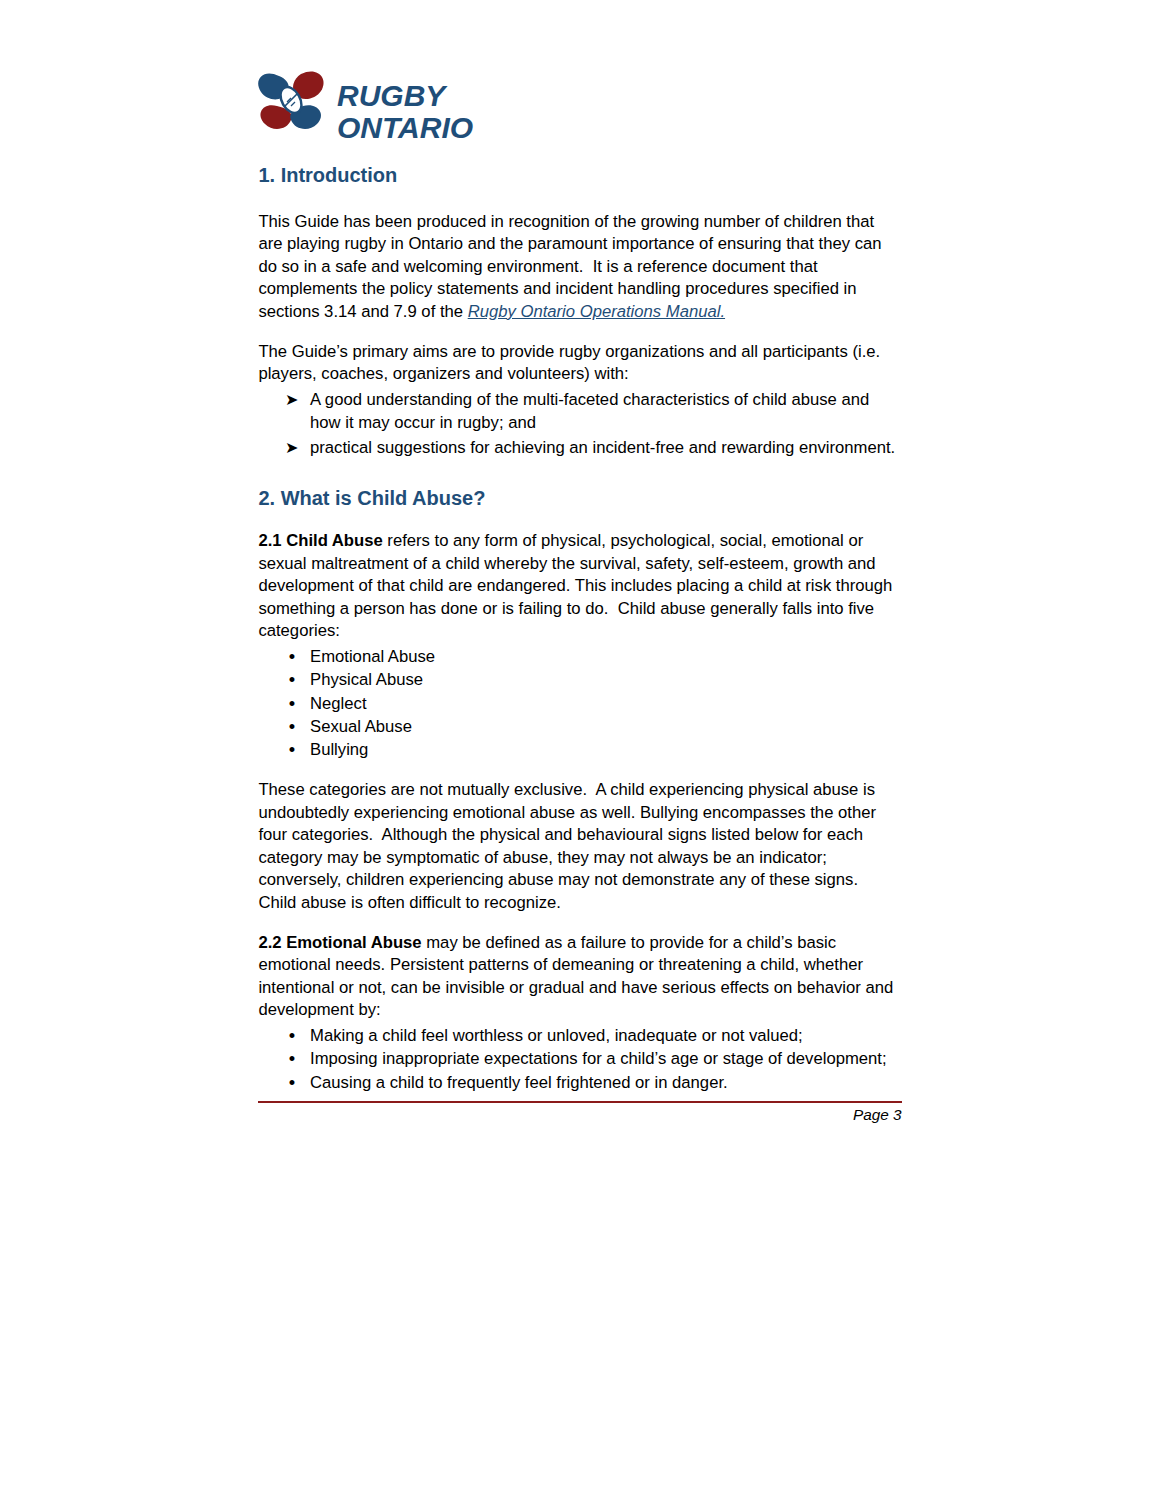RUGBY ONTARIO
1. Introduction
This Guide has been produced in recognition of the growing number of children that are playing rugby in Ontario and the paramount importance of ensuring that they can do so in a safe and welcoming environment. It is a reference document that complements the policy statements and incident handling procedures specified in sections 3.14 and 7.9 of the Rugby Ontario Operations Manual.
The Guide’s primary aims are to provide rugby organizations and all participants (i.e. players, coaches, organizers and volunteers) with:
A good understanding of the multi-faceted characteristics of child abuse and how it may occur in rugby; and
practical suggestions for achieving an incident-free and rewarding environment.
2. What is Child Abuse?
2.1 Child Abuse refers to any form of physical, psychological, social, emotional or sexual maltreatment of a child whereby the survival, safety, self-esteem, growth and development of that child are endangered. This includes placing a child at risk through something a person has done or is failing to do. Child abuse generally falls into five categories:
Emotional Abuse
Physical Abuse
Neglect
Sexual Abuse
Bullying
These categories are not mutually exclusive. A child experiencing physical abuse is undoubtedly experiencing emotional abuse as well. Bullying encompasses the other four categories. Although the physical and behavioural signs listed below for each category may be symptomatic of abuse, they may not always be an indicator; conversely, children experiencing abuse may not demonstrate any of these signs. Child abuse is often difficult to recognize.
2.2 Emotional Abuse may be defined as a failure to provide for a child’s basic emotional needs. Persistent patterns of demeaning or threatening a child, whether intentional or not, can be invisible or gradual and have serious effects on behavior and development by:
Making a child feel worthless or unloved, inadequate or not valued;
Imposing inappropriate expectations for a child’s age or stage of development;
Causing a child to frequently feel frightened or in danger.
Page 3